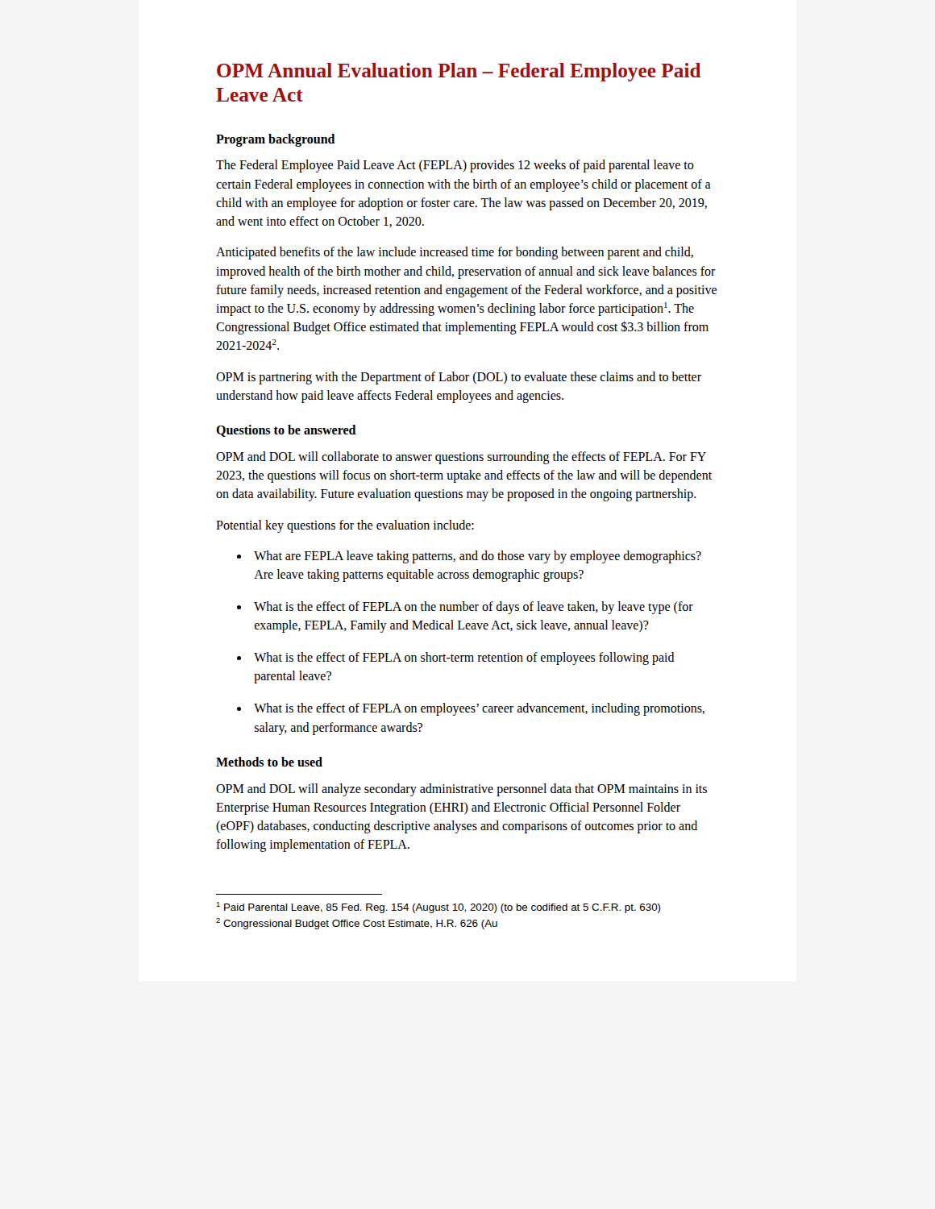OPM Annual Evaluation Plan – Federal Employee Paid Leave Act
Program background
The Federal Employee Paid Leave Act (FEPLA) provides 12 weeks of paid parental leave to certain Federal employees in connection with the birth of an employee’s child or placement of a child with an employee for adoption or foster care. The law was passed on December 20, 2019, and went into effect on October 1, 2020.
Anticipated benefits of the law include increased time for bonding between parent and child, improved health of the birth mother and child, preservation of annual and sick leave balances for future family needs, increased retention and engagement of the Federal workforce, and a positive impact to the U.S. economy by addressing women’s declining labor force participation1. The Congressional Budget Office estimated that implementing FEPLA would cost $3.3 billion from 2021-20242.
OPM is partnering with the Department of Labor (DOL) to evaluate these claims and to better understand how paid leave affects Federal employees and agencies.
Questions to be answered
OPM and DOL will collaborate to answer questions surrounding the effects of FEPLA. For FY 2023, the questions will focus on short-term uptake and effects of the law and will be dependent on data availability. Future evaluation questions may be proposed in the ongoing partnership.
Potential key questions for the evaluation include:
What are FEPLA leave taking patterns, and do those vary by employee demographics? Are leave taking patterns equitable across demographic groups?
What is the effect of FEPLA on the number of days of leave taken, by leave type (for example, FEPLA, Family and Medical Leave Act, sick leave, annual leave)?
What is the effect of FEPLA on short-term retention of employees following paid parental leave?
What is the effect of FEPLA on employees’ career advancement, including promotions, salary, and performance awards?
Methods to be used
OPM and DOL will analyze secondary administrative personnel data that OPM maintains in its Enterprise Human Resources Integration (EHRI) and Electronic Official Personnel Folder (eOPF) databases, conducting descriptive analyses and comparisons of outcomes prior to and following implementation of FEPLA.
1 Paid Parental Leave, 85 Fed. Reg. 154 (August 10, 2020) (to be codified at 5 C.F.R. pt. 630)
2 Congressional Budget Office Cost Estimate, H.R. 626 (Au